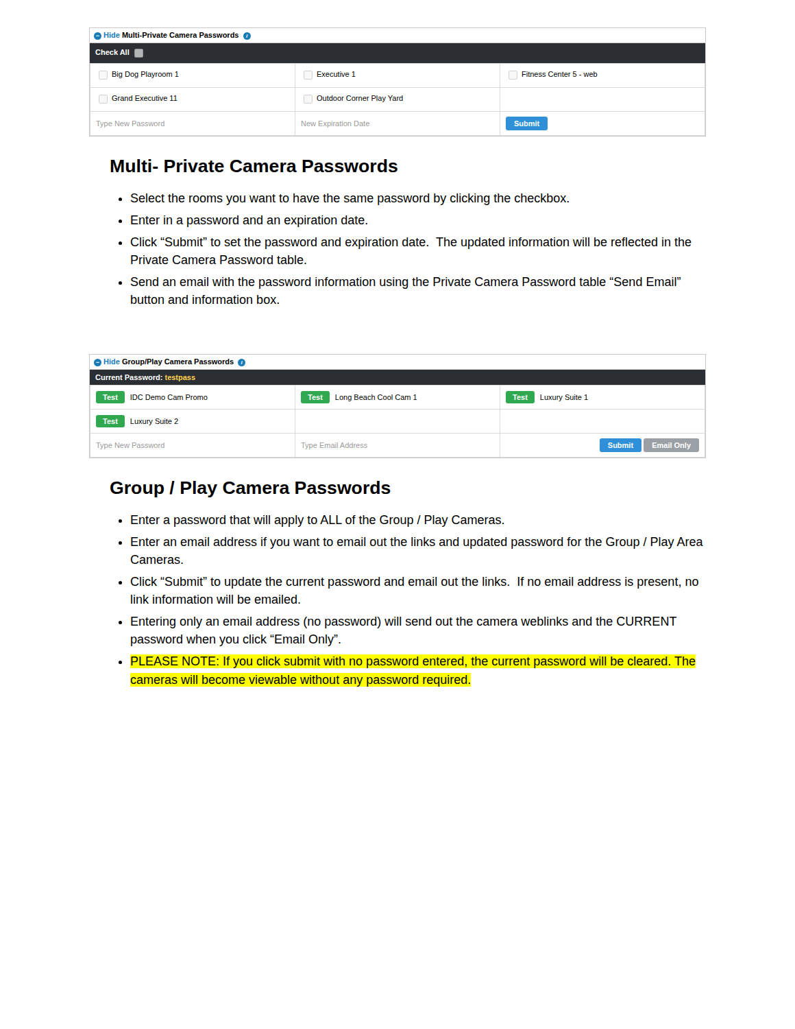−Hide Multi-Private Camera Passwords i
Check All
| Big Dog Playroom 1 | Executive 1 | Fitness Center 5 - web |
| Grand Executive 11 | Outdoor Corner Play Yard | |
| Type New Password | New Expiration Date | Submit |
Multi- Private Camera Passwords
Select the rooms you want to have the same password by clicking the checkbox.
Enter in a password and an expiration date.
Click “Submit” to set the password and expiration date. The updated information will be reflected in the Private Camera Password table.
Send an email with the password information using the Private Camera Password table “Send Email” button and information box.
−Hide Group/Play Camera Passwords i
Current Password: testpass
| Test IDC Demo Cam Promo | Test Long Beach Cool Cam 1 | Test Luxury Suite 1 |
| Test Luxury Suite 2 | | |
| Type New Password | Type Email Address | Submit Email Only |
Group / Play Camera Passwords
Enter a password that will apply to ALL of the Group / Play Cameras.
Enter an email address if you want to email out the links and updated password for the Group / Play Area Cameras.
Click “Submit” to update the current password and email out the links. If no email address is present, no link information will be emailed.
Entering only an email address (no password) will send out the camera weblinks and the CURRENT password when you click “Email Only”.
PLEASE NOTE: If you click submit with no password entered, the current password will be cleared. The cameras will become viewable without any password required.